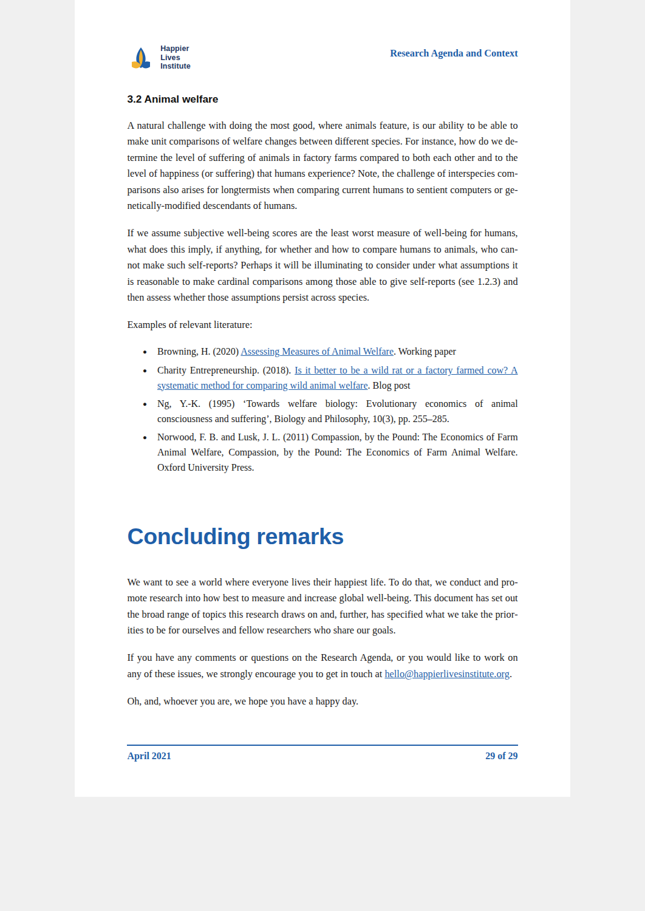Happier
Lives
Institute
Research Agenda and Context
3.2 Animal welfare
A natural challenge with doing the most good, where animals feature, is our ability to be able to make unit comparisons of welfare changes between different species. For instance, how do we determine the level of suffering of animals in factory farms compared to both each other and to the level of happiness (or suffering) that humans experience? Note, the challenge of interspecies comparisons also arises for longtermists when comparing current humans to sentient computers or genetically-modified descendants of humans.
If we assume subjective well-being scores are the least worst measure of well-being for humans, what does this imply, if anything, for whether and how to compare humans to animals, who cannot make such self-reports? Perhaps it will be illuminating to consider under what assumptions it is reasonable to make cardinal comparisons among those able to give self-reports (see 1.2.3) and then assess whether those assumptions persist across species.
Examples of relevant literature:
Browning, H. (2020) Assessing Measures of Animal Welfare. Working paper
Charity Entrepreneurship. (2018). Is it better to be a wild rat or a factory farmed cow? A systematic method for comparing wild animal welfare. Blog post
Ng, Y.-K. (1995) ‘Towards welfare biology: Evolutionary economics of animal consciousness and suffering’, Biology and Philosophy, 10(3), pp. 255–285.
Norwood, F. B. and Lusk, J. L. (2011) Compassion, by the Pound: The Economics of Farm Animal Welfare, Compassion, by the Pound: The Economics of Farm Animal Welfare. Oxford University Press.
Concluding remarks
We want to see a world where everyone lives their happiest life. To do that, we conduct and promote research into how best to measure and increase global well-being. This document has set out the broad range of topics this research draws on and, further, has specified what we take the priorities to be for ourselves and fellow researchers who share our goals.
If you have any comments or questions on the Research Agenda, or you would like to work on any of these issues, we strongly encourage you to get in touch at hello@happierlivesinstitute.org.
Oh, and, whoever you are, we hope you have a happy day.
April 2021 29 of 29